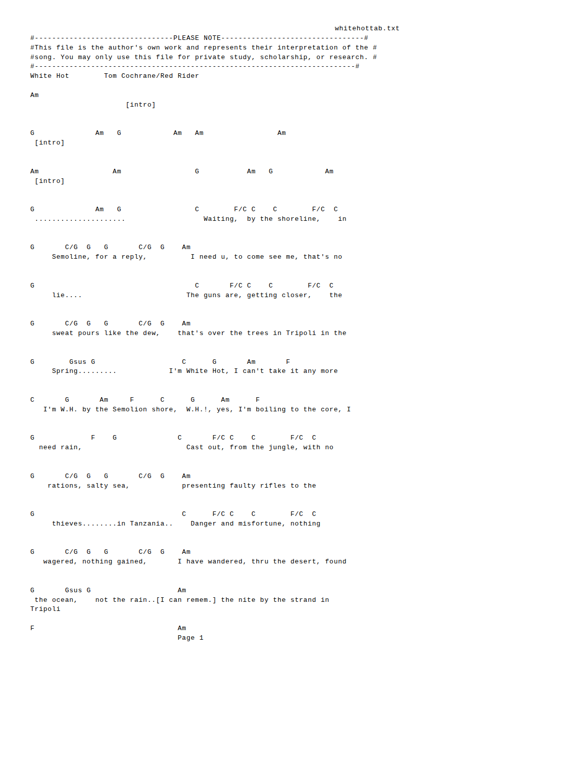whitehottab.txt
#--------------------------------PLEASE NOTE---------------------------------#
#This file is the author's own work and represents their interpretation of the #
#song. You may only use this file for private study, scholarship, or research. #
#--------------------------------------------------------------------------#
White Hot        Tom Cochrane/Red Rider

Am
                      [intro]


G              Am   G            Am   Am                 Am
 [intro]


Am                 Am                 G           Am   G            Am
 [intro]


G              Am   G                 C        F/C C    C        F/C  C
 .....................                  Waiting,  by the shoreline,    in


G       C/G  G   G       C/G  G    Am
     Semoline, for a reply,          I need u, to come see me, that's no


G                                     C       F/C C    C        F/C  C
     lie....                        The guns are, getting closer,    the


G       C/G  G   G       C/G  G    Am
     sweat pours like the dew,    that's over the trees in Tripoli in the


G        Gsus G                    C      G       Am       F
     Spring.........            I'm White Hot, I can't take it any more


C       G       Am     F      C      G      Am      F
   I'm W.H. by the Semolion shore,  W.H.!, yes, I'm boiling to the core, I


G             F    G              C       F/C C    C        F/C  C
  need rain,                        Cast out, from the jungle, with no


G       C/G  G   G       C/G  G    Am
    rations, salty sea,            presenting faulty rifles to the


G                                  C      F/C C    C        F/C  C
     thieves........in Tanzania..    Danger and misfortune, nothing


G       C/G  G   G       C/G  G    Am
   wagered, nothing gained,       I have wandered, thru the desert, found


G       Gsus G                    Am
 the ocean,    not the rain..[I can remem.] the nite by the strand in
Tripoli

F                                 Am
                                  Page 1